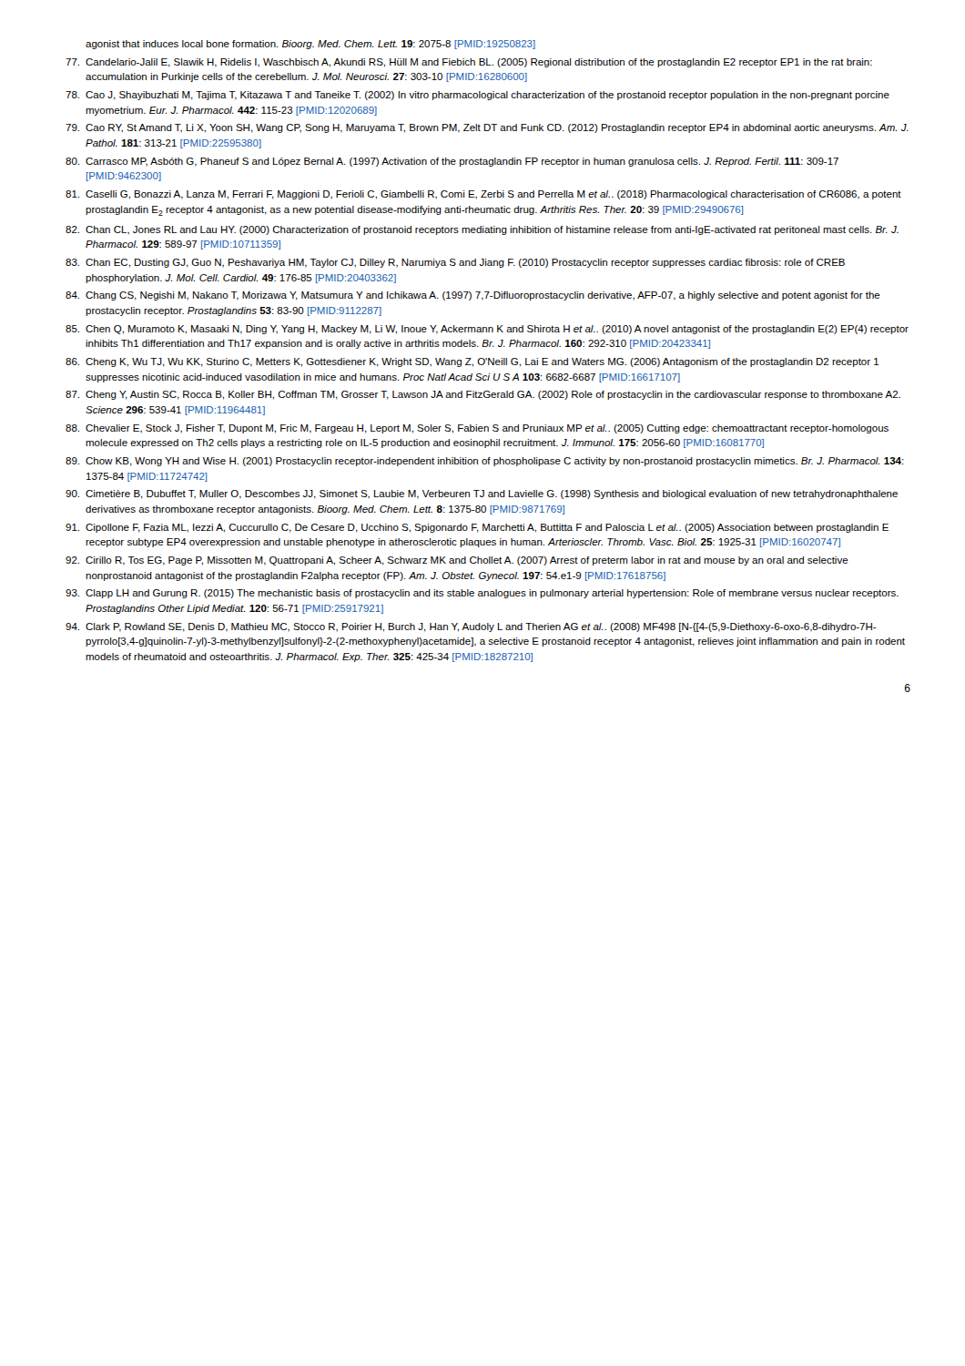agonist that induces local bone formation. Bioorg. Med. Chem. Lett. 19: 2075-8 [PMID:19250823]
77. Candelario-Jalil E, Slawik H, Ridelis I, Waschbisch A, Akundi RS, Hüll M and Fiebich BL. (2005) Regional distribution of the prostaglandin E2 receptor EP1 in the rat brain: accumulation in Purkinje cells of the cerebellum. J. Mol. Neurosci. 27: 303-10 [PMID:16280600]
78. Cao J, Shayibuzhati M, Tajima T, Kitazawa T and Taneike T. (2002) In vitro pharmacological characterization of the prostanoid receptor population in the non-pregnant porcine myometrium. Eur. J. Pharmacol. 442: 115-23 [PMID:12020689]
79. Cao RY, St Amand T, Li X, Yoon SH, Wang CP, Song H, Maruyama T, Brown PM, Zelt DT and Funk CD. (2012) Prostaglandin receptor EP4 in abdominal aortic aneurysms. Am. J. Pathol. 181: 313-21 [PMID:22595380]
80. Carrasco MP, Asbóth G, Phaneuf S and López Bernal A. (1997) Activation of the prostaglandin FP receptor in human granulosa cells. J. Reprod. Fertil. 111: 309-17 [PMID:9462300]
81. Caselli G, Bonazzi A, Lanza M, Ferrari F, Maggioni D, Ferioli C, Giambelli R, Comi E, Zerbi S and Perrella M et al.. (2018) Pharmacological characterisation of CR6086, a potent prostaglandin E2 receptor 4 antagonist, as a new potential disease-modifying anti-rheumatic drug. Arthritis Res. Ther. 20: 39 [PMID:29490676]
82. Chan CL, Jones RL and Lau HY. (2000) Characterization of prostanoid receptors mediating inhibition of histamine release from anti-IgE-activated rat peritoneal mast cells. Br. J. Pharmacol. 129: 589-97 [PMID:10711359]
83. Chan EC, Dusting GJ, Guo N, Peshavariya HM, Taylor CJ, Dilley R, Narumiya S and Jiang F. (2010) Prostacyclin receptor suppresses cardiac fibrosis: role of CREB phosphorylation. J. Mol. Cell. Cardiol. 49: 176-85 [PMID:20403362]
84. Chang CS, Negishi M, Nakano T, Morizawa Y, Matsumura Y and Ichikawa A. (1997) 7,7-Difluoroprostacyclin derivative, AFP-07, a highly selective and potent agonist for the prostacyclin receptor. Prostaglandins 53: 83-90 [PMID:9112287]
85. Chen Q, Muramoto K, Masaaki N, Ding Y, Yang H, Mackey M, Li W, Inoue Y, Ackermann K and Shirota H et al.. (2010) A novel antagonist of the prostaglandin E(2) EP(4) receptor inhibits Th1 differentiation and Th17 expansion and is orally active in arthritis models. Br. J. Pharmacol. 160: 292-310 [PMID:20423341]
86. Cheng K, Wu TJ, Wu KK, Sturino C, Metters K, Gottesdiener K, Wright SD, Wang Z, O'Neill G, Lai E and Waters MG. (2006) Antagonism of the prostaglandin D2 receptor 1 suppresses nicotinic acid-induced vasodilation in mice and humans. Proc Natl Acad Sci U S A 103: 6682-6687 [PMID:16617107]
87. Cheng Y, Austin SC, Rocca B, Koller BH, Coffman TM, Grosser T, Lawson JA and FitzGerald GA. (2002) Role of prostacyclin in the cardiovascular response to thromboxane A2. Science 296: 539-41 [PMID:11964481]
88. Chevalier E, Stock J, Fisher T, Dupont M, Fric M, Fargeau H, Leport M, Soler S, Fabien S and Pruniaux MP et al.. (2005) Cutting edge: chemoattractant receptor-homologous molecule expressed on Th2 cells plays a restricting role on IL-5 production and eosinophil recruitment. J. Immunol. 175: 2056-60 [PMID:16081770]
89. Chow KB, Wong YH and Wise H. (2001) Prostacyclin receptor-independent inhibition of phospholipase C activity by non-prostanoid prostacyclin mimetics. Br. J. Pharmacol. 134: 1375-84 [PMID:11724742]
90. Cimetière B, Dubuffet T, Muller O, Descombes JJ, Simonet S, Laubie M, Verbeuren TJ and Lavielle G. (1998) Synthesis and biological evaluation of new tetrahydronaphthalene derivatives as thromboxane receptor antagonists. Bioorg. Med. Chem. Lett. 8: 1375-80 [PMID:9871769]
91. Cipollone F, Fazia ML, Iezzi A, Cuccurullo C, De Cesare D, Ucchino S, Spigonardo F, Marchetti A, Buttitta F and Paloscia L et al.. (2005) Association between prostaglandin E receptor subtype EP4 overexpression and unstable phenotype in atherosclerotic plaques in human. Arterioscler. Thromb. Vasc. Biol. 25: 1925-31 [PMID:16020747]
92. Cirillo R, Tos EG, Page P, Missotten M, Quattropani A, Scheer A, Schwarz MK and Chollet A. (2007) Arrest of preterm labor in rat and mouse by an oral and selective nonprostanoid antagonist of the prostaglandin F2alpha receptor (FP). Am. J. Obstet. Gynecol. 197: 54.e1-9 [PMID:17618756]
93. Clapp LH and Gurung R. (2015) The mechanistic basis of prostacyclin and its stable analogues in pulmonary arterial hypertension: Role of membrane versus nuclear receptors. Prostaglandins Other Lipid Mediat. 120: 56-71 [PMID:25917921]
94. Clark P, Rowland SE, Denis D, Mathieu MC, Stocco R, Poirier H, Burch J, Han Y, Audoly L and Therien AG et al.. (2008) MF498 [N-{[4-(5,9-Diethoxy-6-oxo-6,8-dihydro-7H-pyrrolo[3,4-g]quinolin-7-yl)-3-methylbenzyl]sulfonyl}-2-(2-methoxyphenyl)acetamide], a selective E prostanoid receptor 4 antagonist, relieves joint inflammation and pain in rodent models of rheumatoid and osteoarthritis. J. Pharmacol. Exp. Ther. 325: 425-34 [PMID:18287210]
6